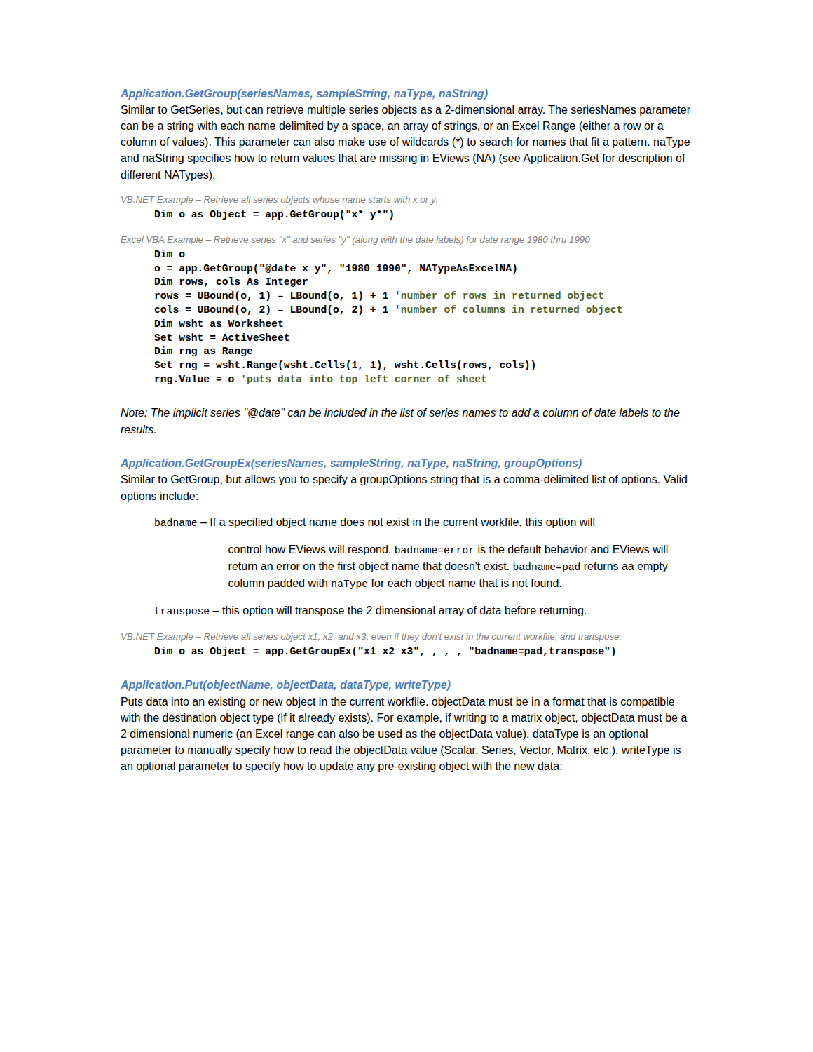Application.GetGroup(seriesNames, sampleString, naType, naString)
Similar to GetSeries, but can retrieve multiple series objects as a 2-dimensional array. The seriesNames parameter can be a string with each name delimited by a space, an array of strings, or an Excel Range (either a row or a column of values). This parameter can also make use of wildcards (*) to search for names that fit a pattern. naType and naString specifies how to return values that are missing in EViews (NA) (see Application.Get for description of different NATypes).
VB.NET Example – Retrieve all series objects whose name starts with x or y:
Dim o as Object = app.GetGroup("x* y*")
Excel VBA Example – Retrieve series "x" and series "y" (along with the date labels) for date range 1980 thru 1990
Dim o
o = app.GetGroup("@date x y", "1980 1990", NATypeAsExcelNA)
Dim rows, cols As Integer
rows = UBound(o, 1) – LBound(o, 1) + 1 'number of rows in returned object
cols = UBound(o, 2) – LBound(o, 2) + 1 'number of columns in returned object
Dim wsht as Worksheet
Set wsht = ActiveSheet
Dim rng as Range
Set rng = wsht.Range(wsht.Cells(1, 1), wsht.Cells(rows, cols))
rng.Value = o 'puts data into top left corner of sheet
Note: The implicit series "@date" can be included in the list of series names to add a column of date labels to the results.
Application.GetGroupEx(seriesNames, sampleString, naType, naString, groupOptions)
Similar to GetGroup, but allows you to specify a groupOptions string that is a comma-delimited list of options. Valid options include:
badname – If a specified object name does not exist in the current workfile, this option will
control how EViews will respond. badname=error is the default behavior and EViews will return an error on the first object name that doesn't exist. badname=pad returns aa empty column padded with naType for each object name that is not found.
transpose – this option will transpose the 2 dimensional array of data before returning.
VB.NET Example – Retrieve all series object x1, x2, and x3, even if they don't exist in the current workfile, and transpose:
Dim o as Object = app.GetGroupEx("x1 x2 x3", , , , "badname=pad,transpose")
Application.Put(objectName, objectData, dataType, writeType)
Puts data into an existing or new object in the current workfile. objectData must be in a format that is compatible with the destination object type (if it already exists). For example, if writing to a matrix object, objectData must be a 2 dimensional numeric (an Excel range can also be used as the objectData value). dataType is an optional parameter to manually specify how to read the objectData value (Scalar, Series, Vector, Matrix, etc.). writeType is an optional parameter to specify how to update any pre-existing object with the new data: